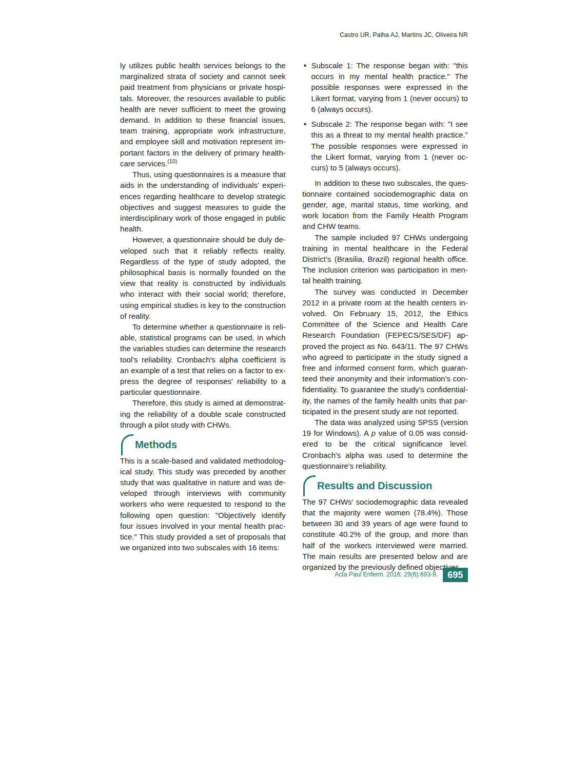Castro UR, Palha AJ, Martins JC, Oliveira NR
ly utilizes public health services belongs to the marginalized strata of society and cannot seek paid treatment from physicians or private hospitals. Moreover, the resources available to public health are never sufficient to meet the growing demand. In addition to these financial issues, team training, appropriate work infrastructure, and employee skill and motivation represent important factors in the delivery of primary healthcare services.(10)
Thus, using questionnaires is a measure that aids in the understanding of individuals' experiences regarding healthcare to develop strategic objectives and suggest measures to guide the interdisciplinary work of those engaged in public health.
However, a questionnaire should be duly developed such that it reliably reflects reality. Regardless of the type of study adopted, the philosophical basis is normally founded on the view that reality is constructed by individuals who interact with their social world; therefore, using empirical studies is key to the construction of reality.
To determine whether a questionnaire is reliable, statistical programs can be used, in which the variables studies can determine the research tool's reliability. Cronbach's alpha coefficient is an example of a test that relies on a factor to express the degree of responses' reliability to a particular questionnaire.
Therefore, this study is aimed at demonstrating the reliability of a double scale constructed through a pilot study with CHWs.
Methods
This is a scale-based and validated methodological study. This study was preceded by another study that was qualitative in nature and was developed through interviews with community workers who were requested to respond to the following open question: "Objectively identify four issues involved in your mental health practice." This study provided a set of proposals that we organized into two subscales with 16 items:
Subscale 1: The response began with: "this occurs in my mental health practice." The possible responses were expressed in the Likert format, varying from 1 (never occurs) to 6 (always occurs).
Subscale 2: The response began with: "I see this as a threat to my mental health practice." The possible responses were expressed in the Likert format, varying from 1 (never occurs) to 5 (always occurs).
In addition to these two subscales, the questionnaire contained sociodemographic data on gender, age, marital status, time working, and work location from the Family Health Program and CHW teams.
The sample included 97 CHWs undergoing training in mental healthcare in the Federal District's (Brasilia, Brazil) regional health office. The inclusion criterion was participation in mental health training.
The survey was conducted in December 2012 in a private room at the health centers involved. On February 15, 2012, the Ethics Committee of the Science and Health Care Research Foundation (FEPECS/SES/DF) approved the project as No. 643/11. The 97 CHWs who agreed to participate in the study signed a free and informed consent form, which guaranteed their anonymity and their information's confidentiality. To guarantee the study's confidentiality, the names of the family health units that participated in the present study are not reported.
The data was analyzed using SPSS (version 19 for Windows). A p value of 0.05 was considered to be the critical significance level. Cronbach's alpha was used to determine the questionnaire's reliability.
Results and Discussion
The 97 CHWs' sociodemographic data revealed that the majority were women (78.4%). Those between 30 and 39 years of age were found to constitute 40.2% of the group, and more than half of the workers interviewed were married. The main results are presented below and are organized by the previously defined objectives.
Acta Paul Enferm. 2016; 29(6):693-9.
695